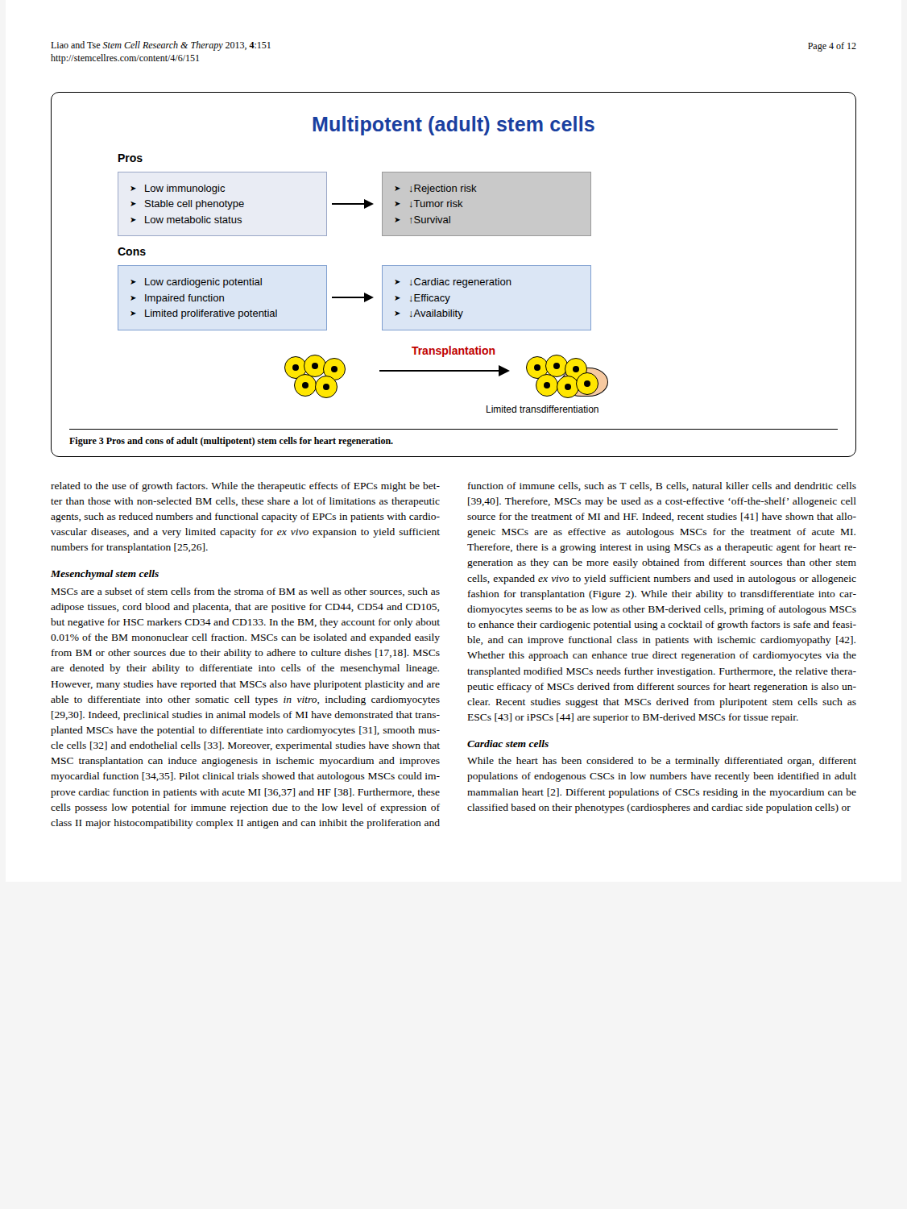Liao and Tse Stem Cell Research & Therapy 2013, 4:151
http://stemcellres.com/content/4/6/151
Page 4 of 12
Multipotent (adult) stem cells
Pros
Low immunologic
Stable cell phenotype
Low metabolic status
↓Rejection risk
↓Tumor risk
↑Survival
Cons
Low cardiogenic potential
Impaired function
Limited proliferative potential
↓Cardiac regeneration
↓Efficacy
↓Availability
Transplantation
Limited transdifferentiation
Figure 3 Pros and cons of adult (multipotent) stem cells for heart regeneration.
related to the use of growth factors. While the therapeutic effects of EPCs might be better than those with non-selected BM cells, these share a lot of limitations as therapeutic agents, such as reduced numbers and functional capacity of EPCs in patients with cardiovascular diseases, and a very limited capacity for ex vivo expansion to yield sufficient numbers for transplantation [25,26].
Mesenchymal stem cells
MSCs are a subset of stem cells from the stroma of BM as well as other sources, such as adipose tissues, cord blood and placenta, that are positive for CD44, CD54 and CD105, but negative for HSC markers CD34 and CD133. In the BM, they account for only about 0.01% of the BM mononuclear cell fraction. MSCs can be isolated and expanded easily from BM or other sources due to their ability to adhere to culture dishes [17,18]. MSCs are denoted by their ability to differentiate into cells of the mesenchymal lineage. However, many studies have reported that MSCs also have pluripotent plasticity and are able to differentiate into other somatic cell types in vitro, including cardiomyocytes [29,30]. Indeed, preclinical studies in animal models of MI have demonstrated that transplanted MSCs have the potential to differentiate into cardiomyocytes [31], smooth muscle cells [32] and endothelial cells [33]. Moreover, experimental studies have shown that MSC transplantation can induce angiogenesis in ischemic myocardium and improves myocardial function [34,35]. Pilot clinical trials showed that autologous MSCs could improve cardiac function in patients with acute MI [36,37] and HF [38]. Furthermore, these cells possess low potential for immune rejection due to the low level of expression of class II major histocompatibility complex II antigen and can inhibit the proliferation and function of immune cells, such as T cells, B cells, natural killer cells and dendritic cells [39,40]. Therefore, MSCs may be used as a cost-effective ‘off-the-shelf’ allogeneic cell source for the treatment of MI and HF. Indeed, recent studies [41] have shown that allogeneic MSCs are as effective as autologous MSCs for the treatment of acute MI. Therefore, there is a growing interest in using MSCs as a therapeutic agent for heart regeneration as they can be more easily obtained from different sources than other stem cells, expanded ex vivo to yield sufficient numbers and used in autologous or allogeneic fashion for transplantation (Figure 2). While their ability to transdifferentiate into cardiomyocytes seems to be as low as other BM-derived cells, priming of autologous MSCs to enhance their cardiogenic potential using a cocktail of growth factors is safe and feasible, and can improve functional class in patients with ischemic cardiomyopathy [42]. Whether this approach can enhance true direct regeneration of cardiomyocytes via the transplanted modified MSCs needs further investigation. Furthermore, the relative therapeutic efficacy of MSCs derived from different sources for heart regeneration is also unclear. Recent studies suggest that MSCs derived from pluripotent stem cells such as ESCs [43] or iPSCs [44] are superior to BM-derived MSCs for tissue repair.
Cardiac stem cells
While the heart has been considered to be a terminally differentiated organ, different populations of endogenous CSCs in low numbers have recently been identified in adult mammalian heart [2]. Different populations of CSCs residing in the myocardium can be classified based on their phenotypes (cardiospheres and cardiac side population cells) or